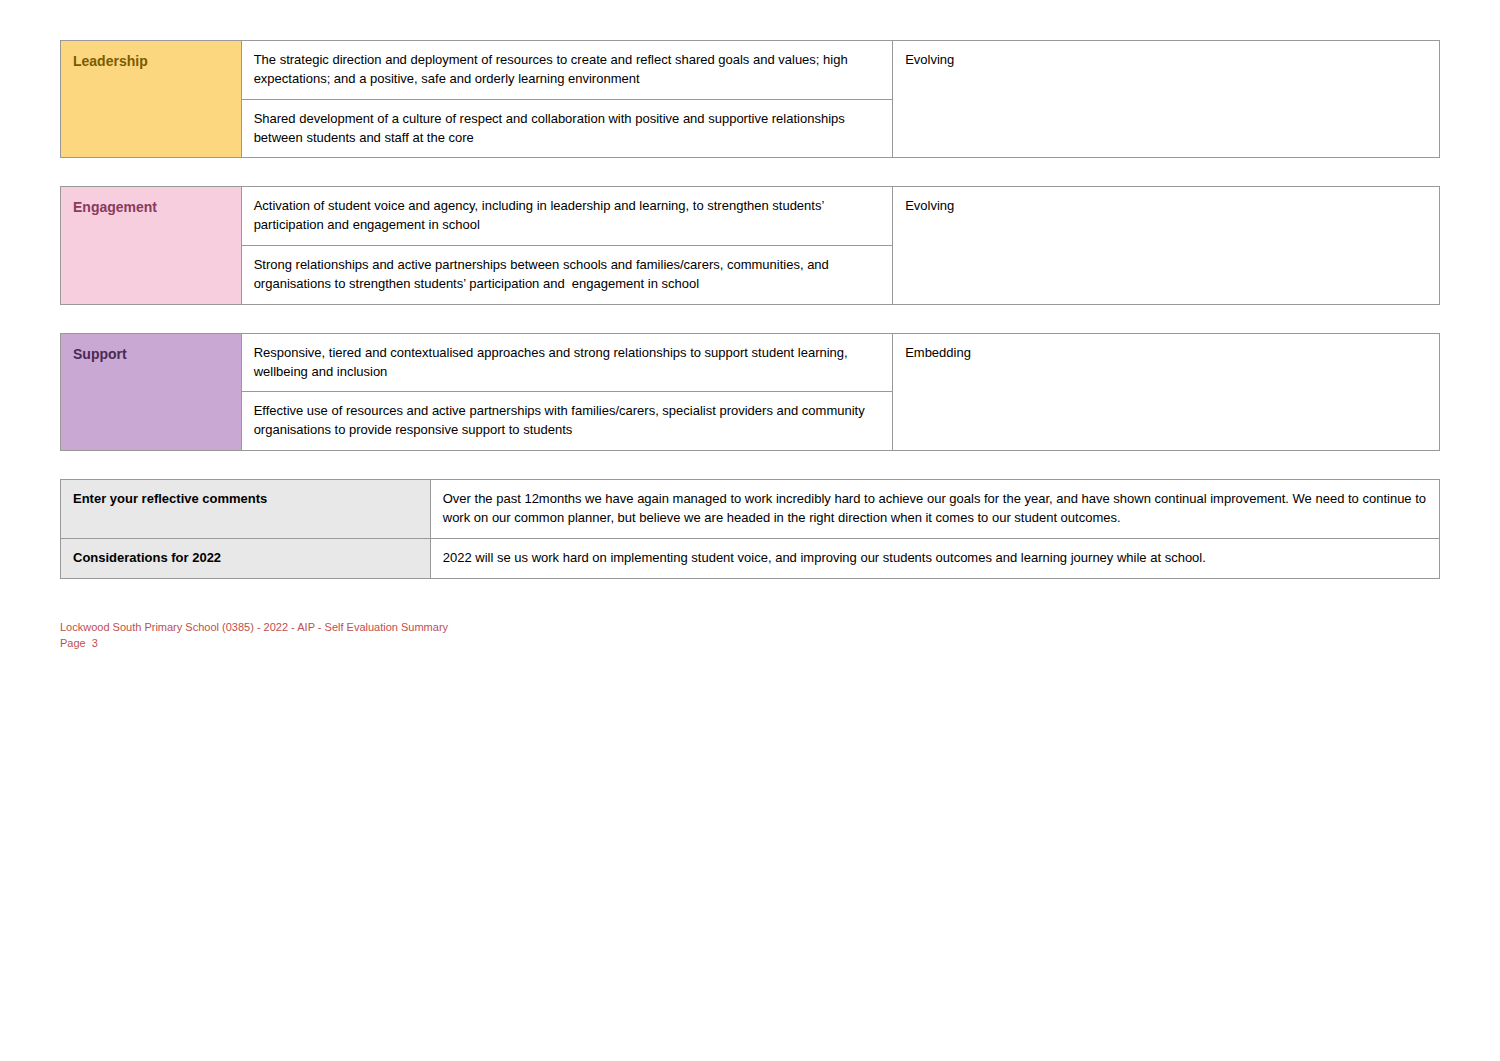| Leadership | The strategic direction and deployment of resources to create and reflect shared goals and values; high expectations; and a positive, safe and orderly learning environment | Evolving |
| Shared development of a culture of respect and collaboration with positive and supportive relationships between students and staff at the core |
| Engagement | Activation of student voice and agency, including in leadership and learning, to strengthen students’ participation and engagement in school | Evolving |
| Strong relationships and active partnerships between schools and families/carers, communities, and organisations to strengthen students’ participation and engagement in school |
| Support | Responsive, tiered and contextualised approaches and strong relationships to support student learning, wellbeing and inclusion | Embedding |
| Effective use of resources and active partnerships with families/carers, specialist providers and community organisations to provide responsive support to students |
| Enter your reflective comments | Over the past 12months we have again managed to work incredibly hard to achieve our goals for the year, and have shown continual improvement. We need to continue to work on our common planner, but believe we are headed in the right direction when it comes to our student outcomes. |
| Considerations for 2022 | 2022 will se us work hard on implementing student voice, and improving our students outcomes and learning journey while at school. |
Lockwood South Primary School (0385) - 2022 - AIP - Self Evaluation Summary
Page 3